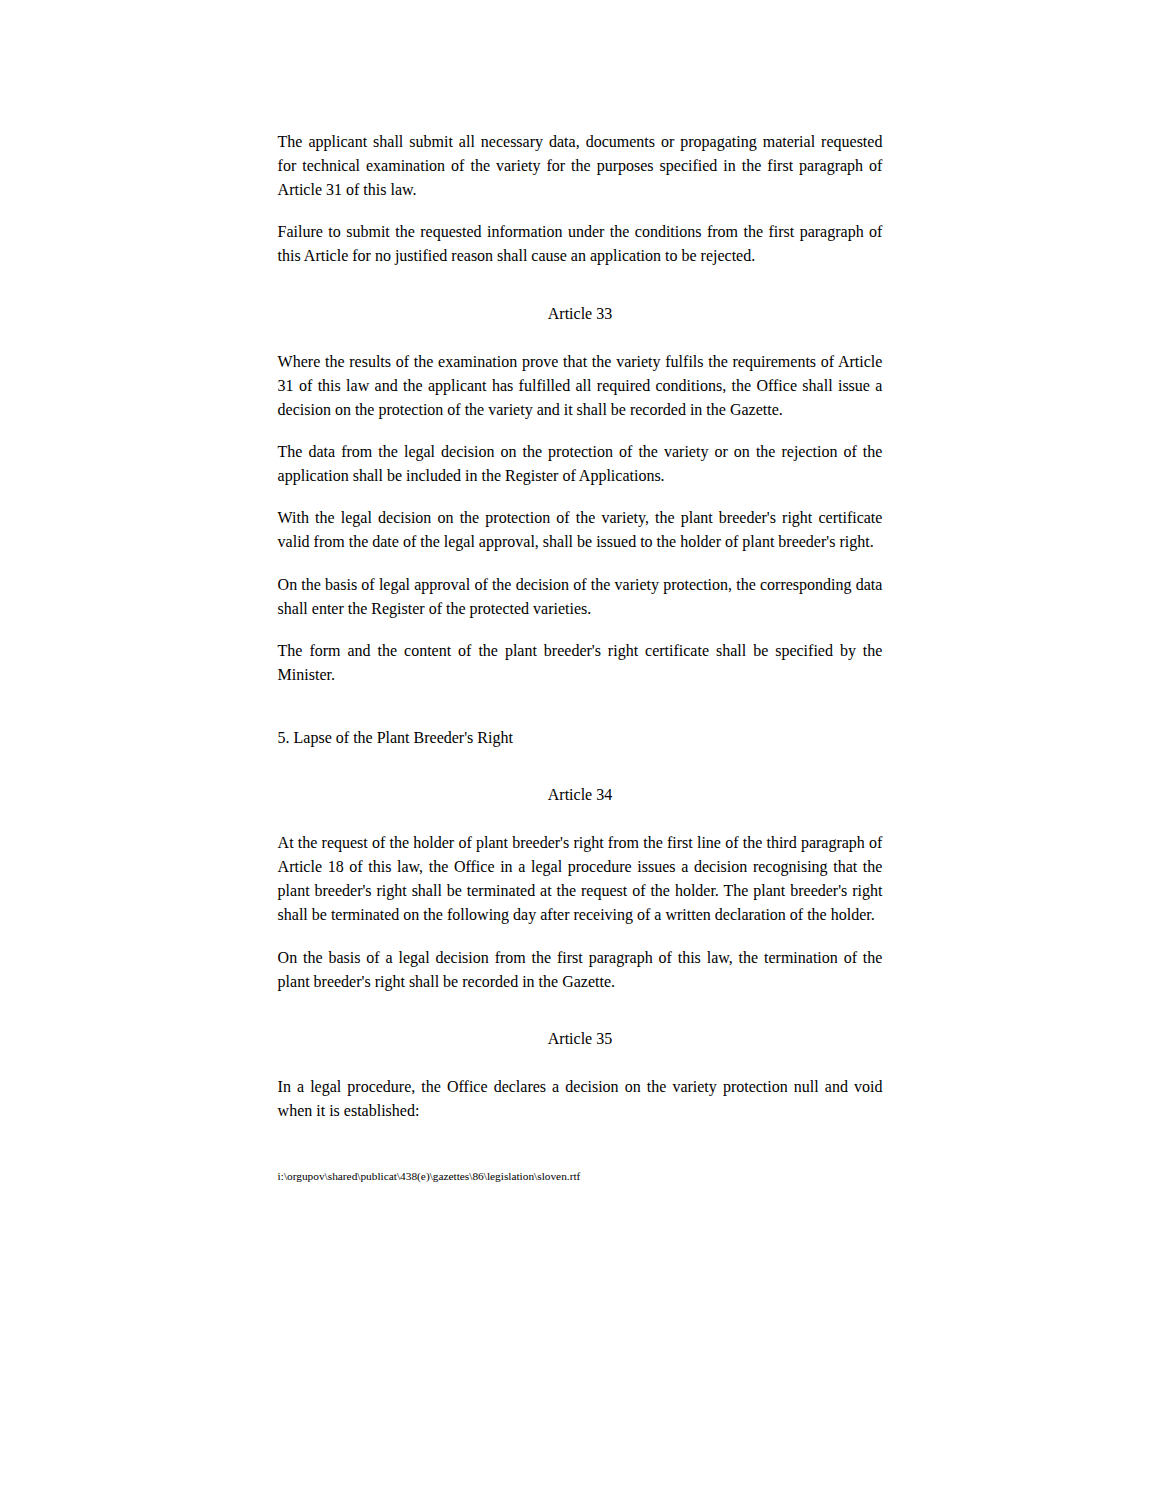The applicant shall submit all necessary data, documents or propagating material requested for technical examination of the variety for the purposes specified in the first paragraph of Article 31 of this law.
Failure to submit the requested information under the conditions from the first paragraph of this Article for no justified reason shall cause an application to be rejected.
Article 33
Where the results of the examination prove that the variety fulfils the requirements of Article 31 of this law and the applicant has fulfilled all required conditions, the Office shall issue a decision on the protection of the variety and it shall be recorded in the Gazette.
The data from the legal decision on the protection of the variety or on the rejection of the application shall be included in the Register of Applications.
With the legal decision on the protection of the variety, the plant breeder's right certificate valid from the date of the legal approval, shall be issued to the holder of plant breeder's right.
On the basis of legal approval of the decision of the variety protection, the corresponding data shall enter the Register of the protected varieties.
The form and the content of the plant breeder's right certificate shall be specified by the Minister.
5. Lapse of the Plant Breeder's Right
Article 34
At the request of the holder of plant breeder's right from the first line of the third paragraph of Article 18 of this law, the Office in a legal procedure issues a decision recognising that the plant breeder's right shall be terminated at the request of the holder. The plant breeder's right shall be terminated on the following day after receiving of a written declaration of the holder.
On the basis of a legal decision from the first paragraph of this law, the termination of the plant breeder's right shall be recorded in the Gazette.
Article 35
In a legal procedure, the Office declares a decision on the variety protection null and void when it is established:
i:\orgupov\shared\publicat\438(e)\gazettes\86\legislation\sloven.rtf